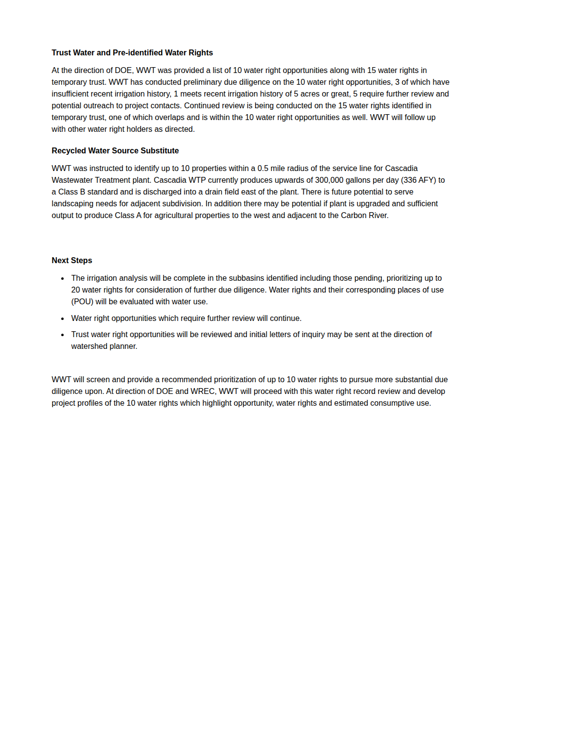Trust Water and Pre-identified Water Rights
At the direction of DOE, WWT was provided a list of 10 water right opportunities along with 15 water rights in temporary trust. WWT has conducted preliminary due diligence on the 10 water right opportunities, 3 of which have insufficient recent irrigation history, 1 meets recent irrigation history of 5 acres or great, 5 require further review and potential outreach to project contacts. Continued review is being conducted on the 15 water rights identified in temporary trust, one of which overlaps and is within the 10 water right opportunities as well. WWT will follow up with other water right holders as directed.
Recycled Water Source Substitute
WWT was instructed to identify up to 10 properties within a 0.5 mile radius of the service line for Cascadia Wastewater Treatment plant. Cascadia WTP currently produces upwards of 300,000 gallons per day (336 AFY) to a Class B standard and is discharged into a drain field east of the plant. There is future potential to serve landscaping needs for adjacent subdivision. In addition there may be potential if plant is upgraded and sufficient output to produce Class A for agricultural properties to the west and adjacent to the Carbon River.
Next Steps
The irrigation analysis will be complete in the subbasins identified including those pending, prioritizing up to 20 water rights for consideration of further due diligence. Water rights and their corresponding places of use (POU) will be evaluated with water use.
Water right opportunities which require further review will continue.
Trust water right opportunities will be reviewed and initial letters of inquiry may be sent at the direction of watershed planner.
WWT will screen and provide a recommended prioritization of up to 10 water rights to pursue more substantial due diligence upon. At direction of DOE and WREC, WWT will proceed with this water right record review and develop project profiles of the 10 water rights which highlight opportunity, water rights and estimated consumptive use.